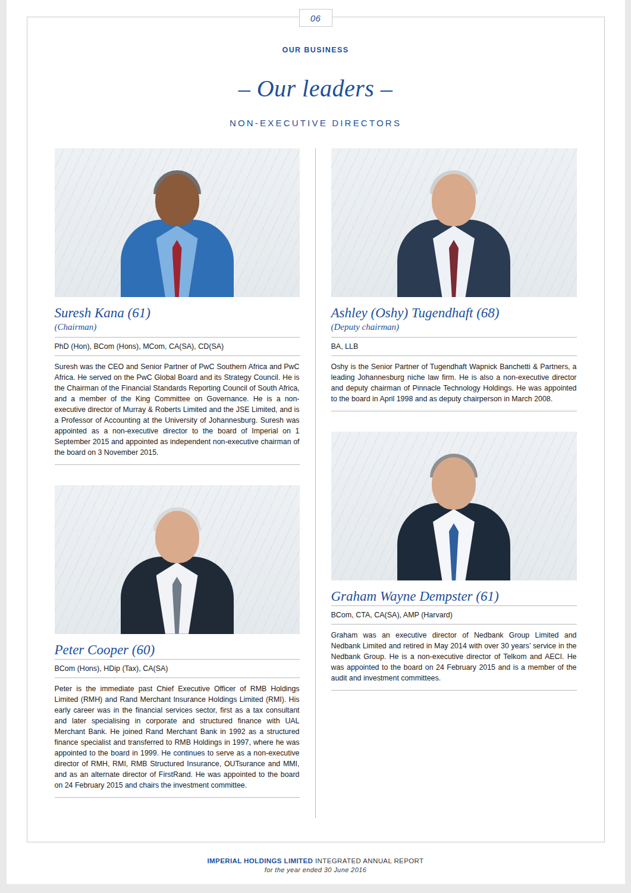06
OUR BUSINESS
– Our leaders –
NON-EXECUTIVE DIRECTORS
Suresh Kana (61)
(Chairman)
PhD (Hon), BCom (Hons), MCom, CA(SA), CD(SA)
Suresh was the CEO and Senior Partner of PwC Southern Africa and PwC Africa. He served on the PwC Global Board and its Strategy Council. He is the Chairman of the Financial Standards Reporting Council of South Africa, and a member of the King Committee on Governance. He is a non-executive director of Murray & Roberts Limited and the JSE Limited, and is a Professor of Accounting at the University of Johannesburg. Suresh was appointed as a non-executive director to the board of Imperial on 1 September 2015 and appointed as independent non-executive chairman of the board on 3 November 2015.
Peter Cooper (60)
BCom (Hons), HDip (Tax), CA(SA)
Peter is the immediate past Chief Executive Officer of RMB Holdings Limited (RMH) and Rand Merchant Insurance Holdings Limited (RMI). His early career was in the financial services sector, first as a tax consultant and later specialising in corporate and structured finance with UAL Merchant Bank. He joined Rand Merchant Bank in 1992 as a structured finance specialist and transferred to RMB Holdings in 1997, where he was appointed to the board in 1999. He continues to serve as a non-executive director of RMH, RMI, RMB Structured Insurance, OUTsurance and MMI, and as an alternate director of FirstRand. He was appointed to the board on 24 February 2015 and chairs the investment committee.
Ashley (Oshy) Tugendhaft (68)
(Deputy chairman)
BA, LLB
Oshy is the Senior Partner of Tugendhaft Wapnick Banchetti & Partners, a leading Johannesburg niche law firm. He is also a non-executive director and deputy chairman of Pinnacle Technology Holdings. He was appointed to the board in April 1998 and as deputy chairperson in March 2008.
Graham Wayne Dempster (61)
BCom, CTA, CA(SA), AMP (Harvard)
Graham was an executive director of Nedbank Group Limited and Nedbank Limited and retired in May 2014 with over 30 years’ service in the Nedbank Group. He is a non-executive director of Telkom and AECI. He was appointed to the board on 24 February 2015 and is a member of the audit and investment committees.
IMPERIAL HOLDINGS LIMITED INTEGRATED ANNUAL REPORT for the year ended 30 June 2016